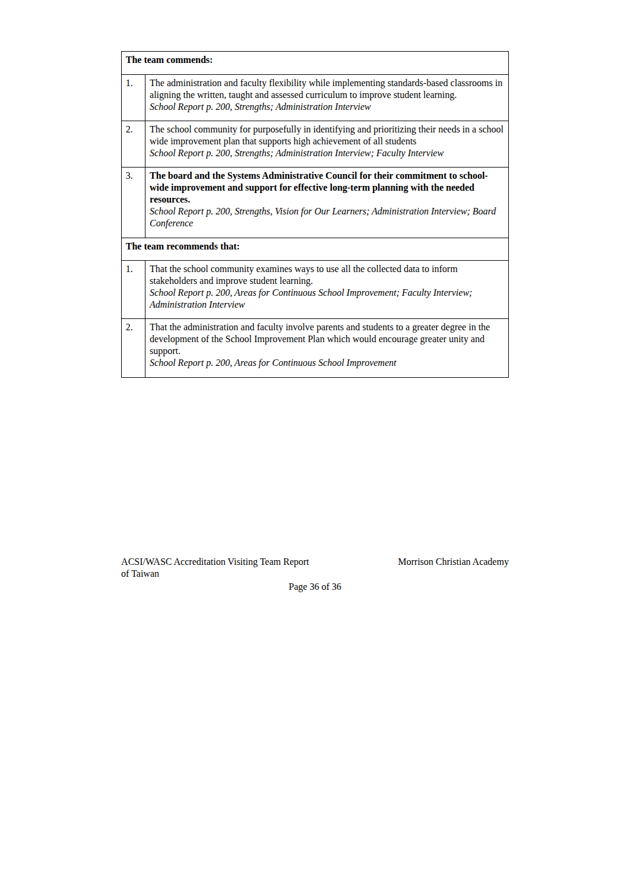| The team commends: |
| 1. | The administration and faculty flexibility while implementing standards-based classrooms in aligning the written, taught and assessed curriculum to improve student learning. School Report p. 200, Strengths; Administration Interview |
| 2. | The school community for purposefully in identifying and prioritizing their needs in a school wide improvement plan that supports high achievement of all students School Report p. 200, Strengths; Administration Interview; Faculty Interview |
| 3. | The board and the Systems Administrative Council for their commitment to school-wide improvement and support for effective long-term planning with the needed resources. School Report p. 200, Strengths, Vision for Our Learners; Administration Interview; Board Conference |
| The team recommends that: |
| 1. | That the school community examines ways to use all the collected data to inform stakeholders and improve student learning. School Report p. 200, Areas for Continuous School Improvement; Faculty Interview; Administration Interview |
| 2. | That the administration and faculty involve parents and students to a greater degree in the development of the School Improvement Plan which would encourage greater unity and support. School Report p. 200, Areas for Continuous School Improvement |
ACSI/WASC Accreditation Visiting Team Report
Morrison Christian Academy
of Taiwan
Page 36 of 36